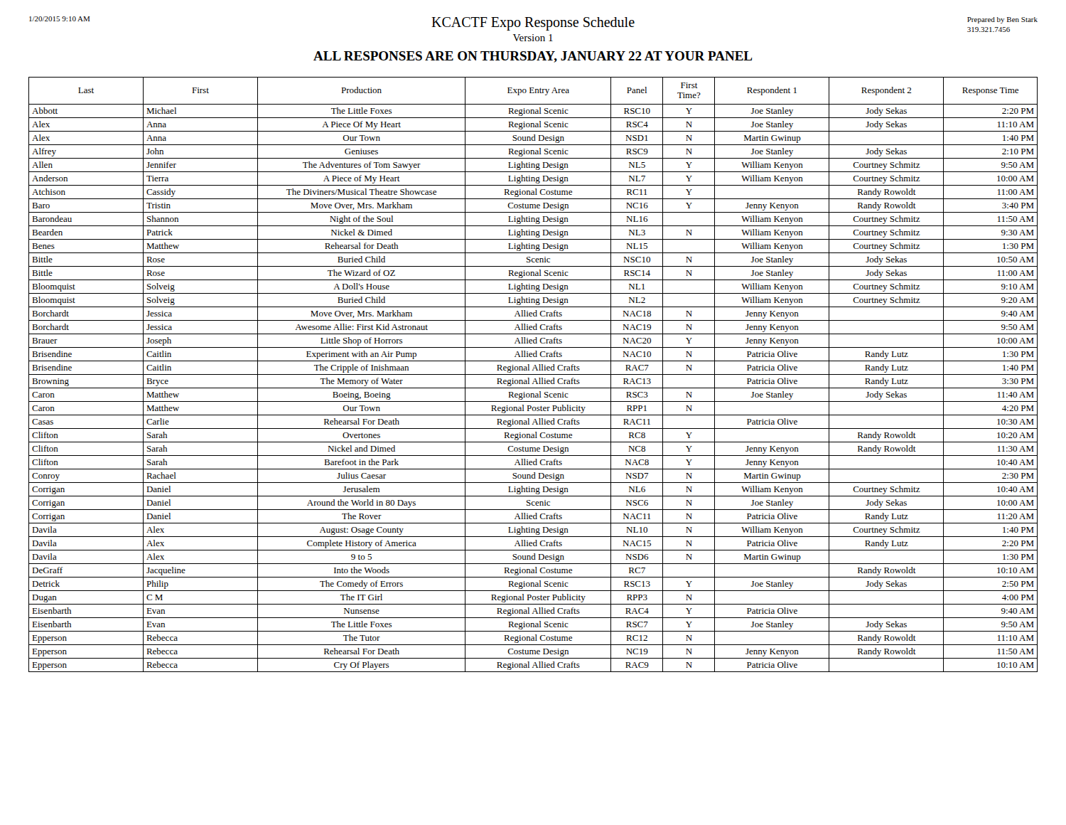1/20/2015 9:10 AM
Prepared by Ben Stark
319.321.7456
KCACTF Expo Response Schedule
Version 1
ALL RESPONSES ARE ON THURSDAY, JANUARY 22 AT YOUR PANEL
| Last | First | Production | Expo Entry Area | Panel | First Time? | Respondent 1 | Respondent 2 | Response Time |
| --- | --- | --- | --- | --- | --- | --- | --- | --- |
| Abbott | Michael | The Little Foxes | Regional Scenic | RSC10 | Y | Joe Stanley | Jody Sekas | 2:20 PM |
| Alex | Anna | A Piece Of My Heart | Regional Scenic | RSC4 | N | Joe Stanley | Jody Sekas | 11:10 AM |
| Alex | Anna | Our Town | Sound Design | NSD1 | N | Martin Gwinup | | 1:40 PM |
| Alfrey | John | Geniuses | Regional Scenic | RSC9 | N | Joe Stanley | Jody Sekas | 2:10 PM |
| Allen | Jennifer | The Adventures of Tom Sawyer | Lighting Design | NL5 | Y | William Kenyon | Courtney Schmitz | 9:50 AM |
| Anderson | Tierra | A Piece of My Heart | Lighting Design | NL7 | Y | William Kenyon | Courtney Schmitz | 10:00 AM |
| Atchison | Cassidy | The Diviners/Musical Theatre Showcase | Regional Costume | RC11 | Y | | Randy Rowoldt | 11:00 AM |
| Baro | Tristin | Move Over, Mrs. Markham | Costume Design | NC16 | Y | Jenny Kenyon | Randy Rowoldt | 3:40 PM |
| Barondeau | Shannon | Night of the Soul | Lighting Design | NL16 | | William Kenyon | Courtney Schmitz | 11:50 AM |
| Bearden | Patrick | Nickel & Dimed | Lighting Design | NL3 | N | William Kenyon | Courtney Schmitz | 9:30 AM |
| Benes | Matthew | Rehearsal for Death | Lighting Design | NL15 | | William Kenyon | Courtney Schmitz | 1:30 PM |
| Bittle | Rose | Buried Child | Scenic | NSC10 | N | Joe Stanley | Jody Sekas | 10:50 AM |
| Bittle | Rose | The Wizard of OZ | Regional Scenic | RSC14 | N | Joe Stanley | Jody Sekas | 11:00 AM |
| Bloomquist | Solveig | A Doll's House | Lighting Design | NL1 | | William Kenyon | Courtney Schmitz | 9:10 AM |
| Bloomquist | Solveig | Buried Child | Lighting Design | NL2 | | William Kenyon | Courtney Schmitz | 9:20 AM |
| Borchardt | Jessica | Move Over, Mrs. Markham | Allied Crafts | NAC18 | N | Jenny Kenyon | | 9:40 AM |
| Borchardt | Jessica | Awesome Allie: First Kid Astronaut | Allied Crafts | NAC19 | N | Jenny Kenyon | | 9:50 AM |
| Brauer | Joseph | Little Shop of Horrors | Allied Crafts | NAC20 | Y | Jenny Kenyon | | 10:00 AM |
| Brisendine | Caitlin | Experiment with an Air Pump | Allied Crafts | NAC10 | N | Patricia Olive | Randy Lutz | 1:30 PM |
| Brisendine | Caitlin | The Cripple of Inishmaan | Regional Allied Crafts | RAC7 | N | Patricia Olive | Randy Lutz | 1:40 PM |
| Browning | Bryce | The Memory of Water | Regional Allied Crafts | RAC13 | | Patricia Olive | Randy Lutz | 3:30 PM |
| Caron | Matthew | Boeing, Boeing | Regional Scenic | RSC3 | N | Joe Stanley | Jody Sekas | 11:40 AM |
| Caron | Matthew | Our Town | Regional Poster Publicity | RPP1 | N | | | 4:20 PM |
| Casas | Carlie | Rehearsal For Death | Regional Allied Crafts | RAC11 | | Patricia Olive | | 10:30 AM |
| Clifton | Sarah | Overtones | Regional Costume | RC8 | Y | | Randy Rowoldt | 10:20 AM |
| Clifton | Sarah | Nickel and Dimed | Costume Design | NC8 | Y | Jenny Kenyon | Randy Rowoldt | 11:30 AM |
| Clifton | Sarah | Barefoot in the Park | Allied Crafts | NAC8 | Y | Jenny Kenyon | | 10:40 AM |
| Conroy | Rachael | Julius Caesar | Sound Design | NSD7 | N | Martin Gwinup | | 2:30 PM |
| Corrigan | Daniel | Jerusalem | Lighting Design | NL6 | N | William Kenyon | Courtney Schmitz | 10:40 AM |
| Corrigan | Daniel | Around the World in 80 Days | Scenic | NSC6 | N | Joe Stanley | Jody Sekas | 10:00 AM |
| Corrigan | Daniel | The Rover | Allied Crafts | NAC11 | N | Patricia Olive | Randy Lutz | 11:20 AM |
| Davila | Alex | August: Osage County | Lighting Design | NL10 | N | William Kenyon | Courtney Schmitz | 1:40 PM |
| Davila | Alex | Complete History of America | Allied Crafts | NAC15 | N | Patricia Olive | Randy Lutz | 2:20 PM |
| Davila | Alex | 9 to 5 | Sound Design | NSD6 | N | Martin Gwinup | | 1:30 PM |
| DeGraff | Jacqueline | Into the Woods | Regional Costume | RC7 | | | Randy Rowoldt | 10:10 AM |
| Detrick | Philip | The Comedy of Errors | Regional Scenic | RSC13 | Y | Joe Stanley | Jody Sekas | 2:50 PM |
| Dugan | C M | The IT Girl | Regional Poster Publicity | RPP3 | N | | | 4:00 PM |
| Eisenbarth | Evan | Nunsense | Regional Allied Crafts | RAC4 | Y | Patricia Olive | | 9:40 AM |
| Eisenbarth | Evan | The Little Foxes | Regional Scenic | RSC7 | Y | Joe Stanley | Jody Sekas | 9:50 AM |
| Epperson | Rebecca | The Tutor | Regional Costume | RC12 | N | | Randy Rowoldt | 11:10 AM |
| Epperson | Rebecca | Rehearsal For Death | Costume Design | NC19 | N | Jenny Kenyon | Randy Rowoldt | 11:50 AM |
| Epperson | Rebecca | Cry Of Players | Regional Allied Crafts | RAC9 | N | Patricia Olive | | 10:10 AM |